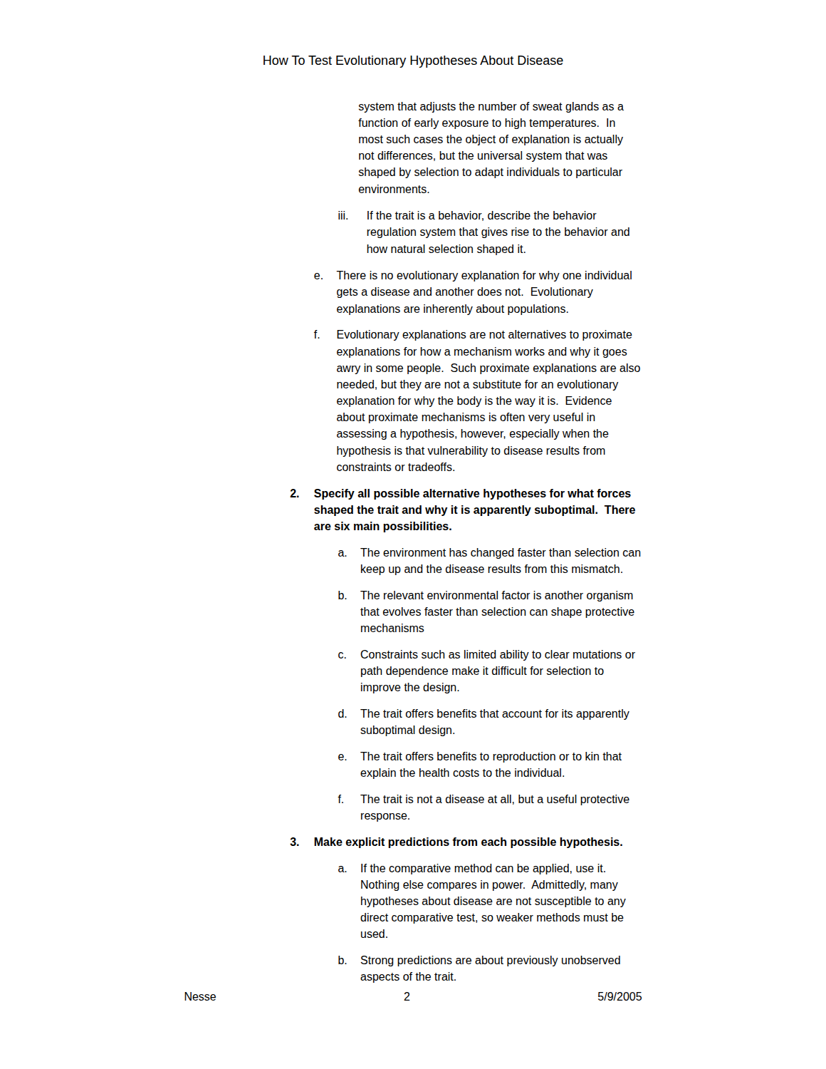How To Test Evolutionary Hypotheses About Disease
system that adjusts the number of sweat glands as a function of early exposure to high temperatures. In most such cases the object of explanation is actually not differences, but the universal system that was shaped by selection to adapt individuals to particular environments.
iii. If the trait is a behavior, describe the behavior regulation system that gives rise to the behavior and how natural selection shaped it.
e. There is no evolutionary explanation for why one individual gets a disease and another does not. Evolutionary explanations are inherently about populations.
f. Evolutionary explanations are not alternatives to proximate explanations for how a mechanism works and why it goes awry in some people. Such proximate explanations are also needed, but they are not a substitute for an evolutionary explanation for why the body is the way it is. Evidence about proximate mechanisms is often very useful in assessing a hypothesis, however, especially when the hypothesis is that vulnerability to disease results from constraints or tradeoffs.
2. Specify all possible alternative hypotheses for what forces shaped the trait and why it is apparently suboptimal. There are six main possibilities.
a. The environment has changed faster than selection can keep up and the disease results from this mismatch.
b. The relevant environmental factor is another organism that evolves faster than selection can shape protective mechanisms
c. Constraints such as limited ability to clear mutations or path dependence make it difficult for selection to improve the design.
d. The trait offers benefits that account for its apparently suboptimal design.
e. The trait offers benefits to reproduction or to kin that explain the health costs to the individual.
f. The trait is not a disease at all, but a useful protective response.
3. Make explicit predictions from each possible hypothesis.
a. If the comparative method can be applied, use it. Nothing else compares in power. Admittedly, many hypotheses about disease are not susceptible to any direct comparative test, so weaker methods must be used.
b. Strong predictions are about previously unobserved aspects of the trait.
Nesse 2 5/9/2005